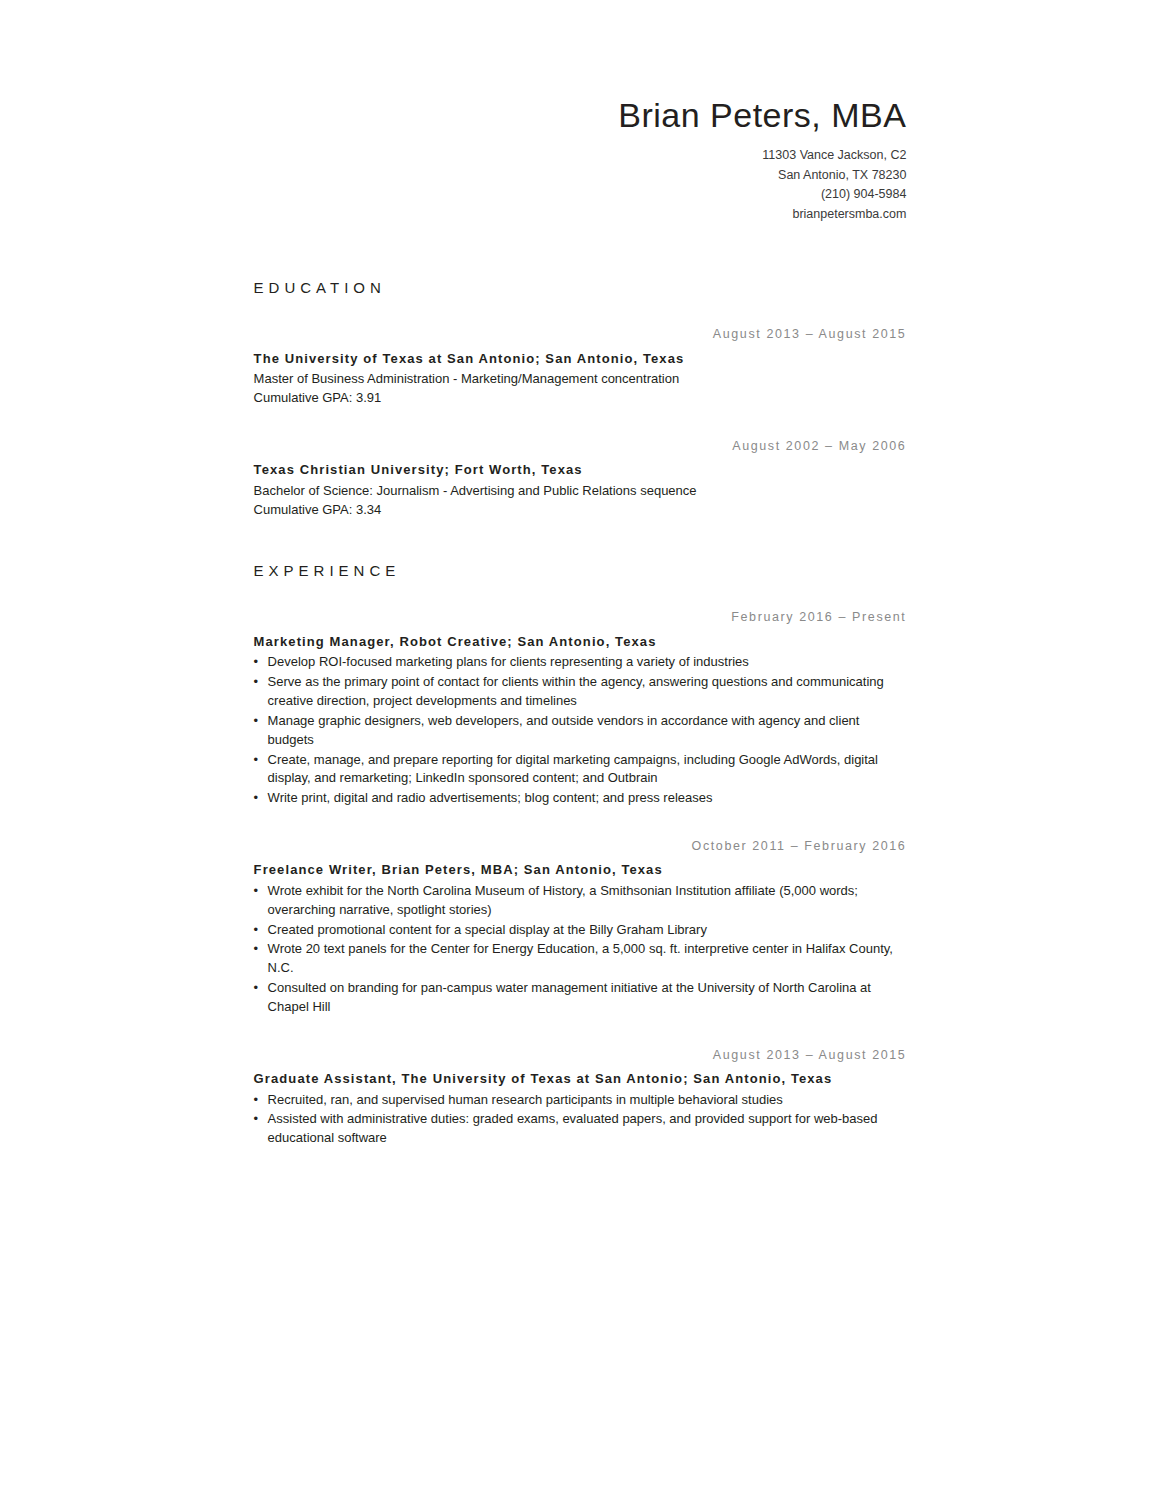Brian Peters, MBA
11303 Vance Jackson, C2
San Antonio, TX 78230
(210) 904-5984
brianpetersmba.com
Education
August 2013 – August 2015
The University of Texas at San Antonio; San Antonio, Texas
Master of Business Administration - Marketing/Management concentration
Cumulative GPA: 3.91
August 2002 – May 2006
Texas Christian University; Fort Worth, Texas
Bachelor of Science: Journalism - Advertising and Public Relations sequence
Cumulative GPA: 3.34
Experience
February 2016 – Present
Marketing Manager, Robot Creative; San Antonio, Texas
Develop ROI-focused marketing plans for clients representing a variety of industries
Serve as the primary point of contact for clients within the agency, answering questions and communicating creative direction, project developments and timelines
Manage graphic designers, web developers, and outside vendors in accordance with agency and client budgets
Create, manage, and prepare reporting for digital marketing campaigns, including Google AdWords, digital display, and remarketing; LinkedIn sponsored content; and Outbrain
Write print, digital and radio advertisements; blog content; and press releases
October 2011 – February 2016
Freelance Writer, Brian Peters, MBA; San Antonio, Texas
Wrote exhibit for the North Carolina Museum of History, a Smithsonian Institution affiliate (5,000 words; overarching narrative, spotlight stories)
Created promotional content for a special display at the Billy Graham Library
Wrote 20 text panels for the Center for Energy Education, a 5,000 sq. ft. interpretive center in Halifax County, N.C.
Consulted on branding for pan-campus water management initiative at the University of North Carolina at Chapel Hill
August 2013 – August 2015
Graduate Assistant, The University of Texas at San Antonio; San Antonio, Texas
Recruited, ran, and supervised human research participants in multiple behavioral studies
Assisted with administrative duties: graded exams, evaluated papers, and provided support for web-based educational software